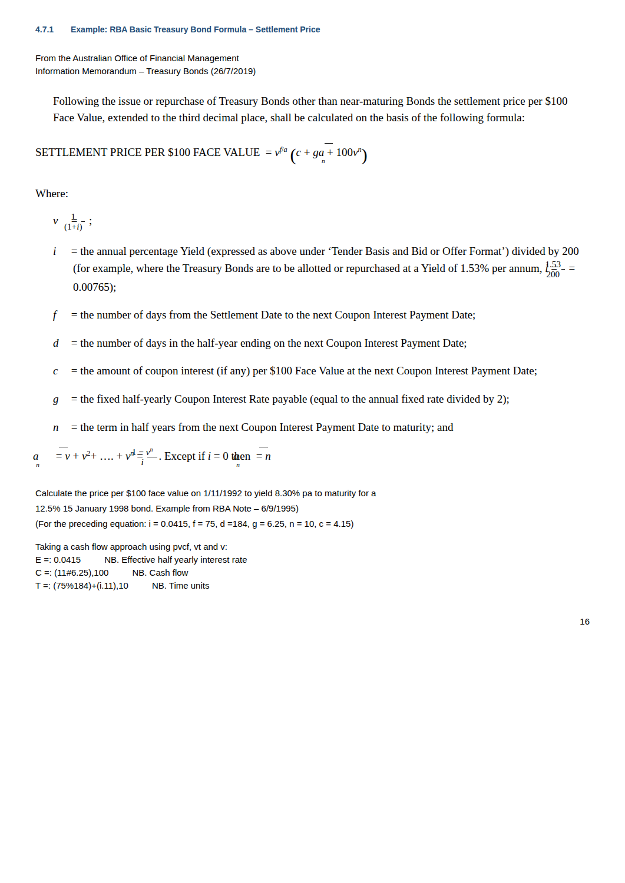4.7.1 Example: RBA Basic Treasury Bond Formula – Settlement Price
From the Australian Office of Financial Management
Information Memorandum – Treasury Bonds (26/7/2019)
Following the issue or repurchase of Treasury Bonds other than near-maturing Bonds the settlement price per $100 Face Value, extended to the third decimal place, shall be calculated on the basis of the following formula:
SETTLEMENT PRICE PER $100 FACE VALUE = vf/a (c + gan + 100vn)
Where:
v = 1(1+i) ;
i = the annual percentage Yield (expressed as above under ‘Tender Basis and Bid or Offer Format’) divided by 200 (for example, where the Treasury Bonds are to be allotted or repurchased at a Yield of 1.53% per annum, i = 1.53200 = 0.00765);
f = the number of days from the Settlement Date to the next Coupon Interest Payment Date;
d = the number of days in the half-year ending on the next Coupon Interest Payment Date;
c = the amount of coupon interest (if any) per $100 Face Value at the next Coupon Interest Payment Date;
g = the fixed half-yearly Coupon Interest Rate payable (equal to the annual fixed rate divided by 2);
n = the term in half years from the next Coupon Interest Payment Date to maturity; and
an = v + v2+ …. + vn = 1 − vn i. Except if i = 0 then an = n
Calculate the price per $100 face value on 1/11/1992 to yield 8.30% pa to maturity for a
12.5% 15 January 1998 bond. Example from RBA Note – 6/9/1995)
(For the preceding equation: i = 0.0415, f = 75, d =184, g = 6.25, n = 10, c = 4.15)
Taking a cash flow approach using pvcf, vt and v:
E =: 0.0415NB. Effective half yearly interest rate
C =: (11#6.25),100NB. Cash flow
T =: (75%184)+(i.11),10NB. Time units
16